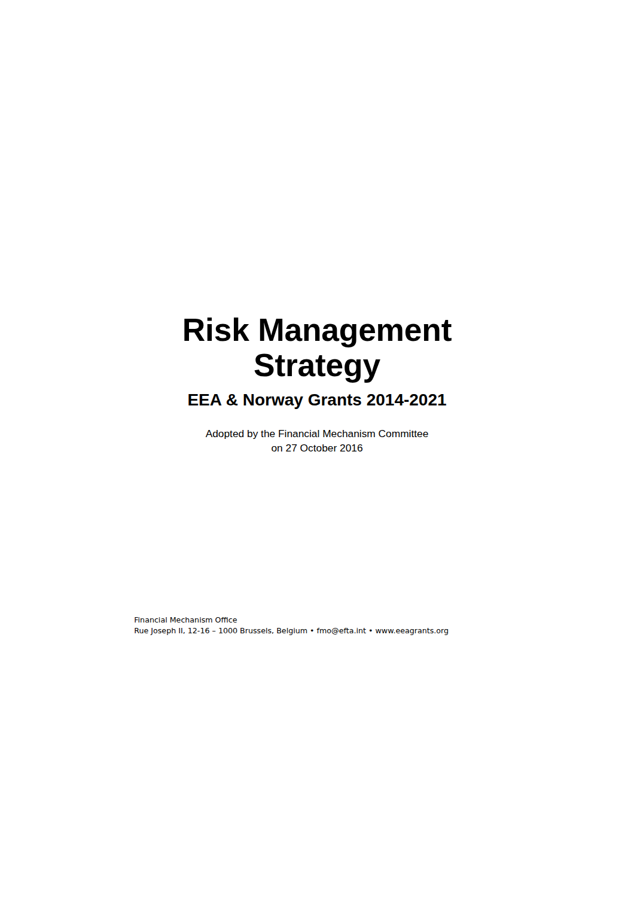Risk Management Strategy
EEA & Norway Grants 2014-2021
Adopted by the Financial Mechanism Committee
on 27 October 2016
Financial Mechanism Office Rue Joseph II, 12-16 – 1000 Brussels, Belgium • fmo@efta.int • www.eeagrants.org